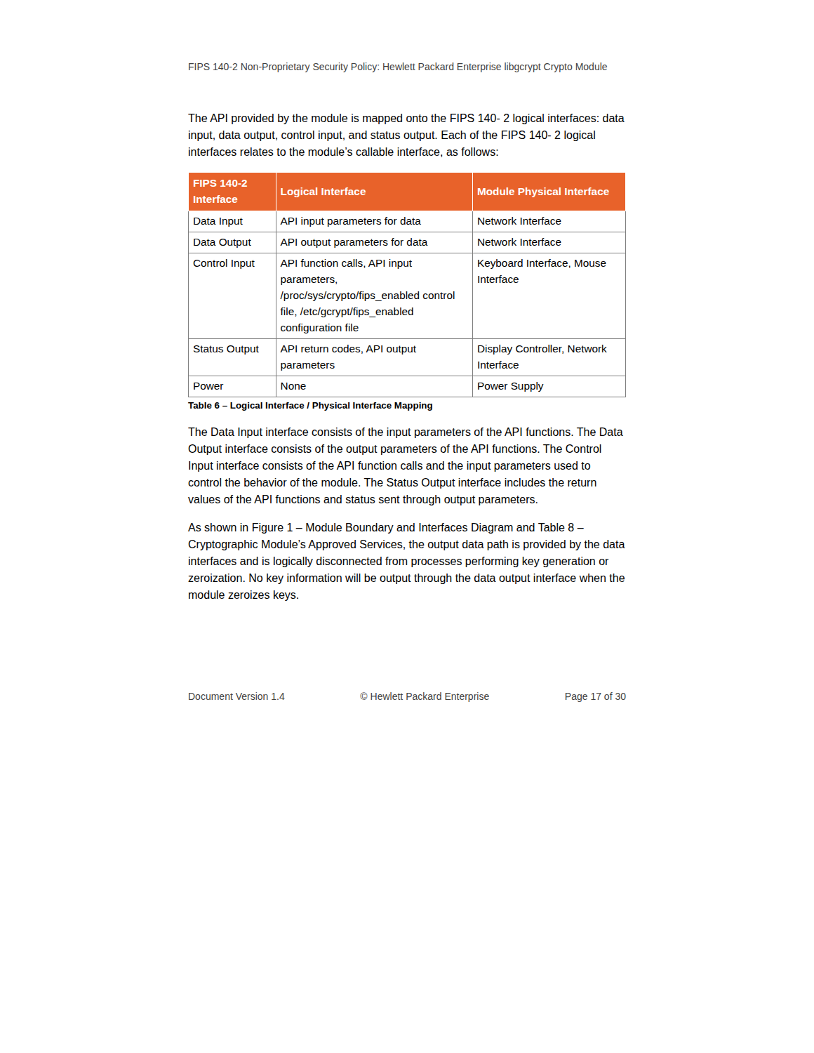FIPS 140-2 Non-Proprietary Security Policy: Hewlett Packard Enterprise libgcrypt Crypto Module
The API provided by the module is mapped onto the FIPS 140- 2 logical interfaces: data input, data output, control input, and status output. Each of the FIPS 140- 2 logical interfaces relates to the module’s callable interface, as follows:
| FIPS 140-2 Interface | Logical Interface | Module Physical Interface |
| --- | --- | --- |
| Data Input | API input parameters for data | Network Interface |
| Data Output | API output parameters for data | Network Interface |
| Control Input | API function calls, API input parameters, /proc/sys/crypto/fips_enabled control file, /etc/gcrypt/fips_enabled configuration file | Keyboard Interface, Mouse Interface |
| Status Output | API return codes, API output parameters | Display Controller, Network Interface |
| Power | None | Power Supply |
Table 6 – Logical Interface / Physical Interface Mapping
The Data Input interface consists of the input parameters of the API functions. The Data Output interface consists of the output parameters of the API functions. The Control Input interface consists of the API function calls and the input parameters used to control the behavior of the module. The Status Output interface includes the return values of the API functions and status sent through output parameters.
As shown in Figure 1 – Module Boundary and Interfaces Diagram and Table 8 – Cryptographic Module’s Approved Services, the output data path is provided by the data interfaces and is logically disconnected from processes performing key generation or zeroization. No key information will be output through the data output interface when the module zeroizes keys.
Document Version 1.4 © Hewlett Packard Enterprise Page 17 of 30